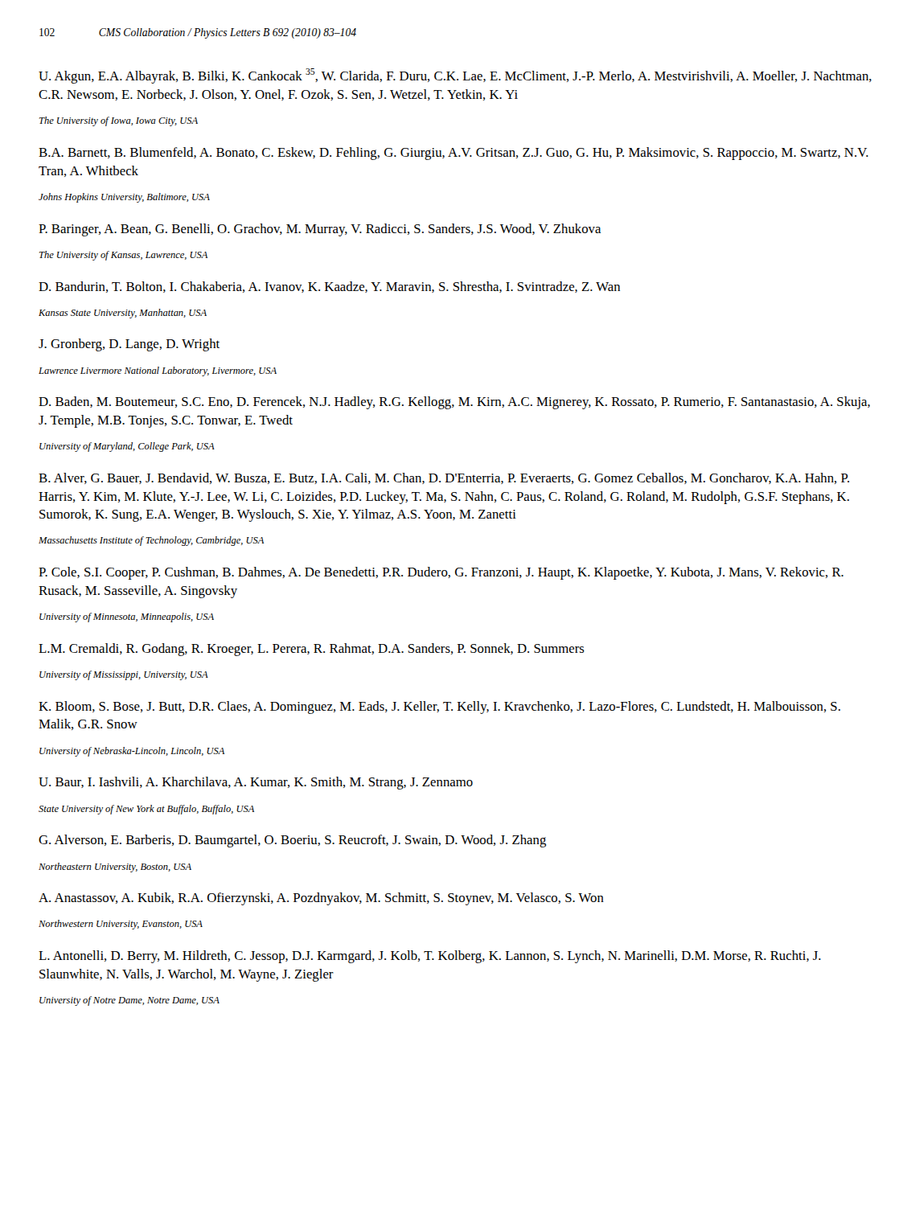102 CMS Collaboration / Physics Letters B 692 (2010) 83–104
U. Akgun, E.A. Albayrak, B. Bilki, K. Cankocak 35, W. Clarida, F. Duru, C.K. Lae, E. McCliment, J.-P. Merlo, A. Mestvirishvili, A. Moeller, J. Nachtman, C.R. Newsom, E. Norbeck, J. Olson, Y. Onel, F. Ozok, S. Sen, J. Wetzel, T. Yetkin, K. Yi
The University of Iowa, Iowa City, USA
B.A. Barnett, B. Blumenfeld, A. Bonato, C. Eskew, D. Fehling, G. Giurgiu, A.V. Gritsan, Z.J. Guo, G. Hu, P. Maksimovic, S. Rappoccio, M. Swartz, N.V. Tran, A. Whitbeck
Johns Hopkins University, Baltimore, USA
P. Baringer, A. Bean, G. Benelli, O. Grachov, M. Murray, V. Radicci, S. Sanders, J.S. Wood, V. Zhukova
The University of Kansas, Lawrence, USA
D. Bandurin, T. Bolton, I. Chakaberia, A. Ivanov, K. Kaadze, Y. Maravin, S. Shrestha, I. Svintradze, Z. Wan
Kansas State University, Manhattan, USA
J. Gronberg, D. Lange, D. Wright
Lawrence Livermore National Laboratory, Livermore, USA
D. Baden, M. Boutemeur, S.C. Eno, D. Ferencek, N.J. Hadley, R.G. Kellogg, M. Kirn, A.C. Mignerey, K. Rossato, P. Rumerio, F. Santanastasio, A. Skuja, J. Temple, M.B. Tonjes, S.C. Tonwar, E. Twedt
University of Maryland, College Park, USA
B. Alver, G. Bauer, J. Bendavid, W. Busza, E. Butz, I.A. Cali, M. Chan, D. D'Enterria, P. Everaerts, G. Gomez Ceballos, M. Goncharov, K.A. Hahn, P. Harris, Y. Kim, M. Klute, Y.-J. Lee, W. Li, C. Loizides, P.D. Luckey, T. Ma, S. Nahn, C. Paus, C. Roland, G. Roland, M. Rudolph, G.S.F. Stephans, K. Sumorok, K. Sung, E.A. Wenger, B. Wyslouch, S. Xie, Y. Yilmaz, A.S. Yoon, M. Zanetti
Massachusetts Institute of Technology, Cambridge, USA
P. Cole, S.I. Cooper, P. Cushman, B. Dahmes, A. De Benedetti, P.R. Dudero, G. Franzoni, J. Haupt, K. Klapoetke, Y. Kubota, J. Mans, V. Rekovic, R. Rusack, M. Sasseville, A. Singovsky
University of Minnesota, Minneapolis, USA
L.M. Cremaldi, R. Godang, R. Kroeger, L. Perera, R. Rahmat, D.A. Sanders, P. Sonnek, D. Summers
University of Mississippi, University, USA
K. Bloom, S. Bose, J. Butt, D.R. Claes, A. Dominguez, M. Eads, J. Keller, T. Kelly, I. Kravchenko, J. Lazo-Flores, C. Lundstedt, H. Malbouisson, S. Malik, G.R. Snow
University of Nebraska-Lincoln, Lincoln, USA
U. Baur, I. Iashvili, A. Kharchilava, A. Kumar, K. Smith, M. Strang, J. Zennamo
State University of New York at Buffalo, Buffalo, USA
G. Alverson, E. Barberis, D. Baumgartel, O. Boeriu, S. Reucroft, J. Swain, D. Wood, J. Zhang
Northeastern University, Boston, USA
A. Anastassov, A. Kubik, R.A. Ofierzynski, A. Pozdnyakov, M. Schmitt, S. Stoynev, M. Velasco, S. Won
Northwestern University, Evanston, USA
L. Antonelli, D. Berry, M. Hildreth, C. Jessop, D.J. Karmgard, J. Kolb, T. Kolberg, K. Lannon, S. Lynch, N. Marinelli, D.M. Morse, R. Ruchti, J. Slaunwhite, N. Valls, J. Warchol, M. Wayne, J. Ziegler
University of Notre Dame, Notre Dame, USA